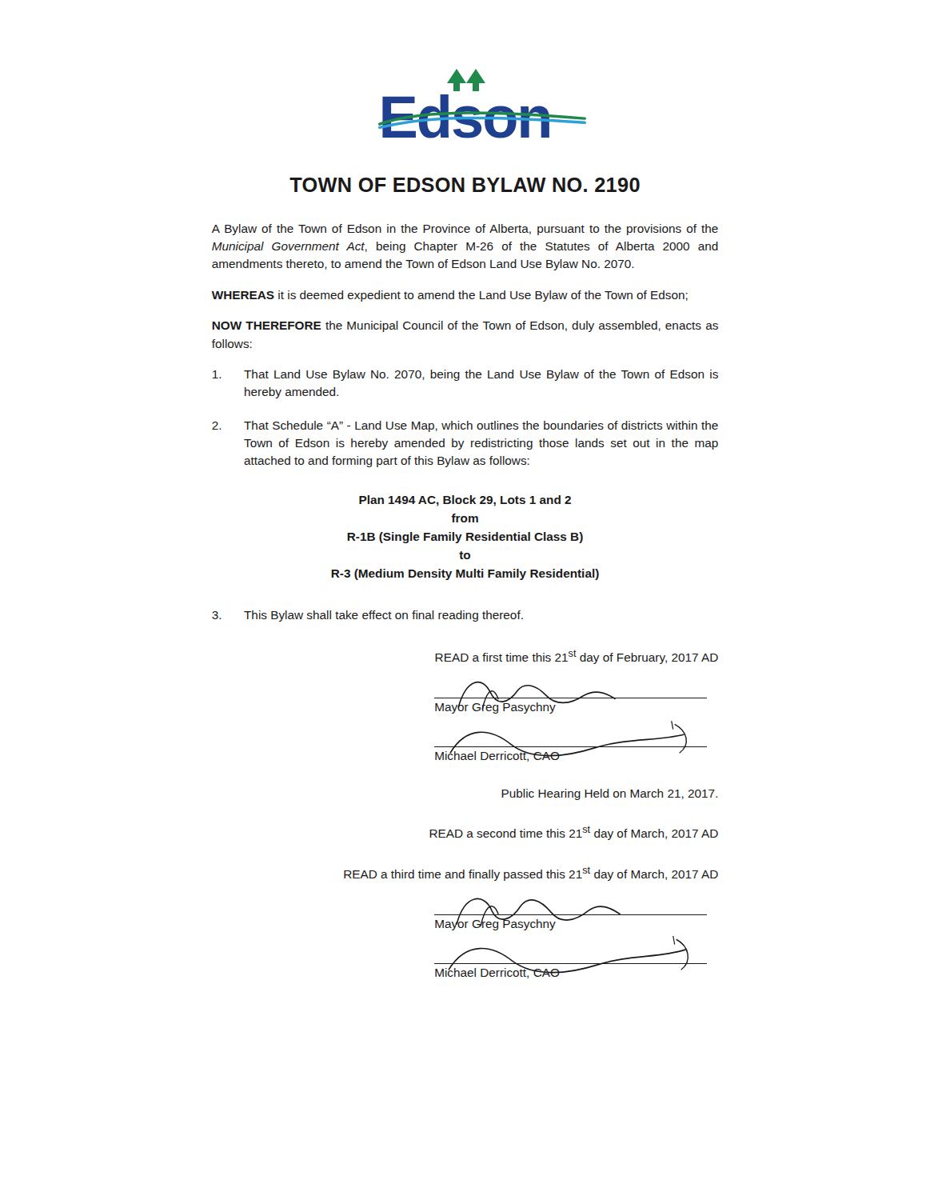Edson
TOWN OF EDSON BYLAW NO. 2190
A Bylaw of the Town of Edson in the Province of Alberta, pursuant to the provisions of the Municipal Government Act, being Chapter M-26 of the Statutes of Alberta 2000 and amendments thereto, to amend the Town of Edson Land Use Bylaw No. 2070.
WHEREAS it is deemed expedient to amend the Land Use Bylaw of the Town of Edson;
NOW THEREFORE the Municipal Council of the Town of Edson, duly assembled, enacts as follows:
1. That Land Use Bylaw No. 2070, being the Land Use Bylaw of the Town of Edson is hereby amended.
2. That Schedule “A” - Land Use Map, which outlines the boundaries of districts within the Town of Edson is hereby amended by redistricting those lands set out in the map attached to and forming part of this Bylaw as follows:
Plan 1494 AC, Block 29, Lots 1 and 2
from
R-1B (Single Family Residential Class B)
to
R-3 (Medium Density Multi Family Residential)
3. This Bylaw shall take effect on final reading thereof.
READ a first time this 21st day of February, 2017 AD
Mayor Greg Pasychny
Michael Derricott, CAO
Public Hearing Held on March 21, 2017.
READ a second time this 21st day of March, 2017 AD
READ a third time and finally passed this 21st day of March, 2017 AD
Mayor Greg Pasychny
Michael Derricott, CAO